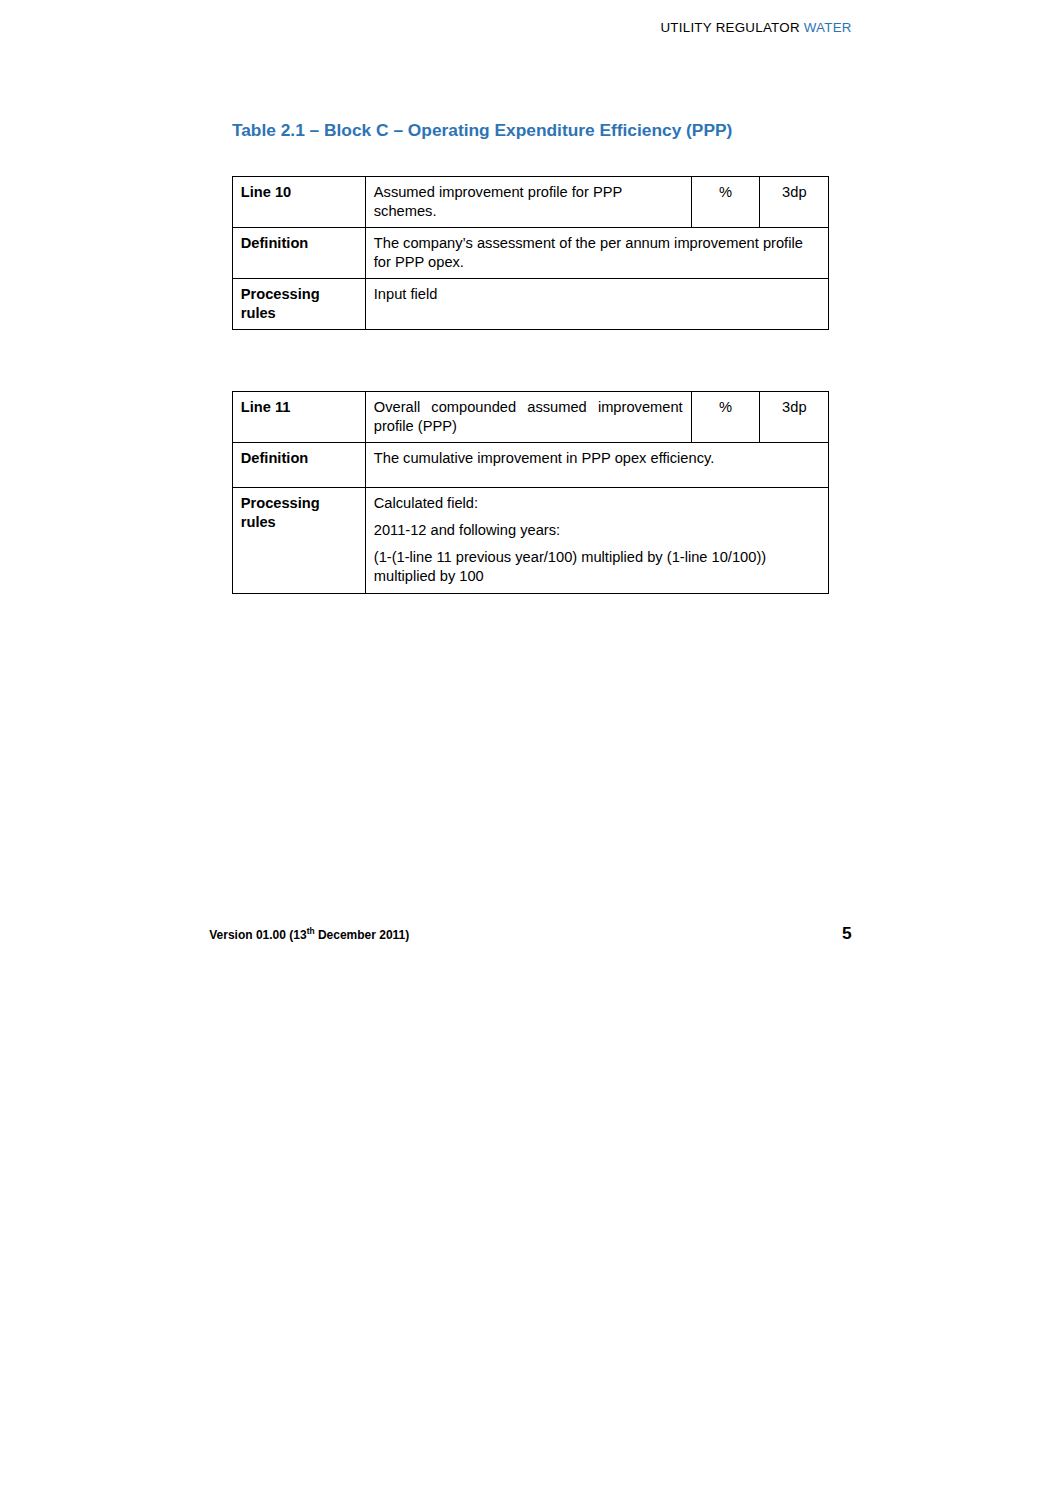UTILITY REGULATOR WATER
Table 2.1 – Block C – Operating Expenditure Efficiency (PPP)
| Line 10 | Assumed improvement profile for PPP schemes. | % | 3dp |
| Definition | The company’s assessment of the per annum improvement profile for PPP opex. |
| Processing rules | Input field |
| Line 11 | Overall compounded assumed improvement profile (PPP) | % | 3dp |
| Definition | The cumulative improvement in PPP opex efficiency. |
| Processing rules | Calculated field: 2011-12 and following years: (1-(1-line 11 previous year/100) multiplied by (1-line 10/100)) multiplied by 100 |
Version 01.00 (13th December 2011) 5